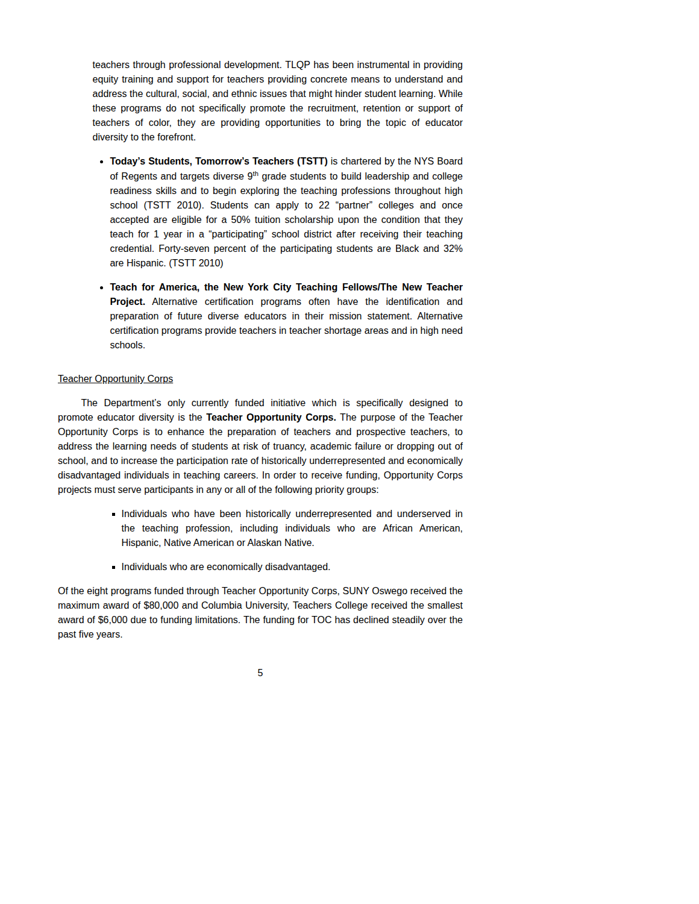teachers through professional development. TLQP has been instrumental in providing equity training and support for teachers providing concrete means to understand and address the cultural, social, and ethnic issues that might hinder student learning. While these programs do not specifically promote the recruitment, retention or support of teachers of color, they are providing opportunities to bring the topic of educator diversity to the forefront.
Today’s Students, Tomorrow’s Teachers (TSTT) is chartered by the NYS Board of Regents and targets diverse 9th grade students to build leadership and college readiness skills and to begin exploring the teaching professions throughout high school (TSTT 2010). Students can apply to 22 “partner” colleges and once accepted are eligible for a 50% tuition scholarship upon the condition that they teach for 1 year in a “participating” school district after receiving their teaching credential. Forty-seven percent of the participating students are Black and 32% are Hispanic. (TSTT 2010)
Teach for America, the New York City Teaching Fellows/The New Teacher Project. Alternative certification programs often have the identification and preparation of future diverse educators in their mission statement. Alternative certification programs provide teachers in teacher shortage areas and in high need schools.
Teacher Opportunity Corps
The Department’s only currently funded initiative which is specifically designed to promote educator diversity is the Teacher Opportunity Corps. The purpose of the Teacher Opportunity Corps is to enhance the preparation of teachers and prospective teachers, to address the learning needs of students at risk of truancy, academic failure or dropping out of school, and to increase the participation rate of historically underrepresented and economically disadvantaged individuals in teaching careers. In order to receive funding, Opportunity Corps projects must serve participants in any or all of the following priority groups:
Individuals who have been historically underrepresented and underserved in the teaching profession, including individuals who are African American, Hispanic, Native American or Alaskan Native.
Individuals who are economically disadvantaged.
Of the eight programs funded through Teacher Opportunity Corps, SUNY Oswego received the maximum award of $80,000 and Columbia University, Teachers College received the smallest award of $6,000 due to funding limitations. The funding for TOC has declined steadily over the past five years.
5